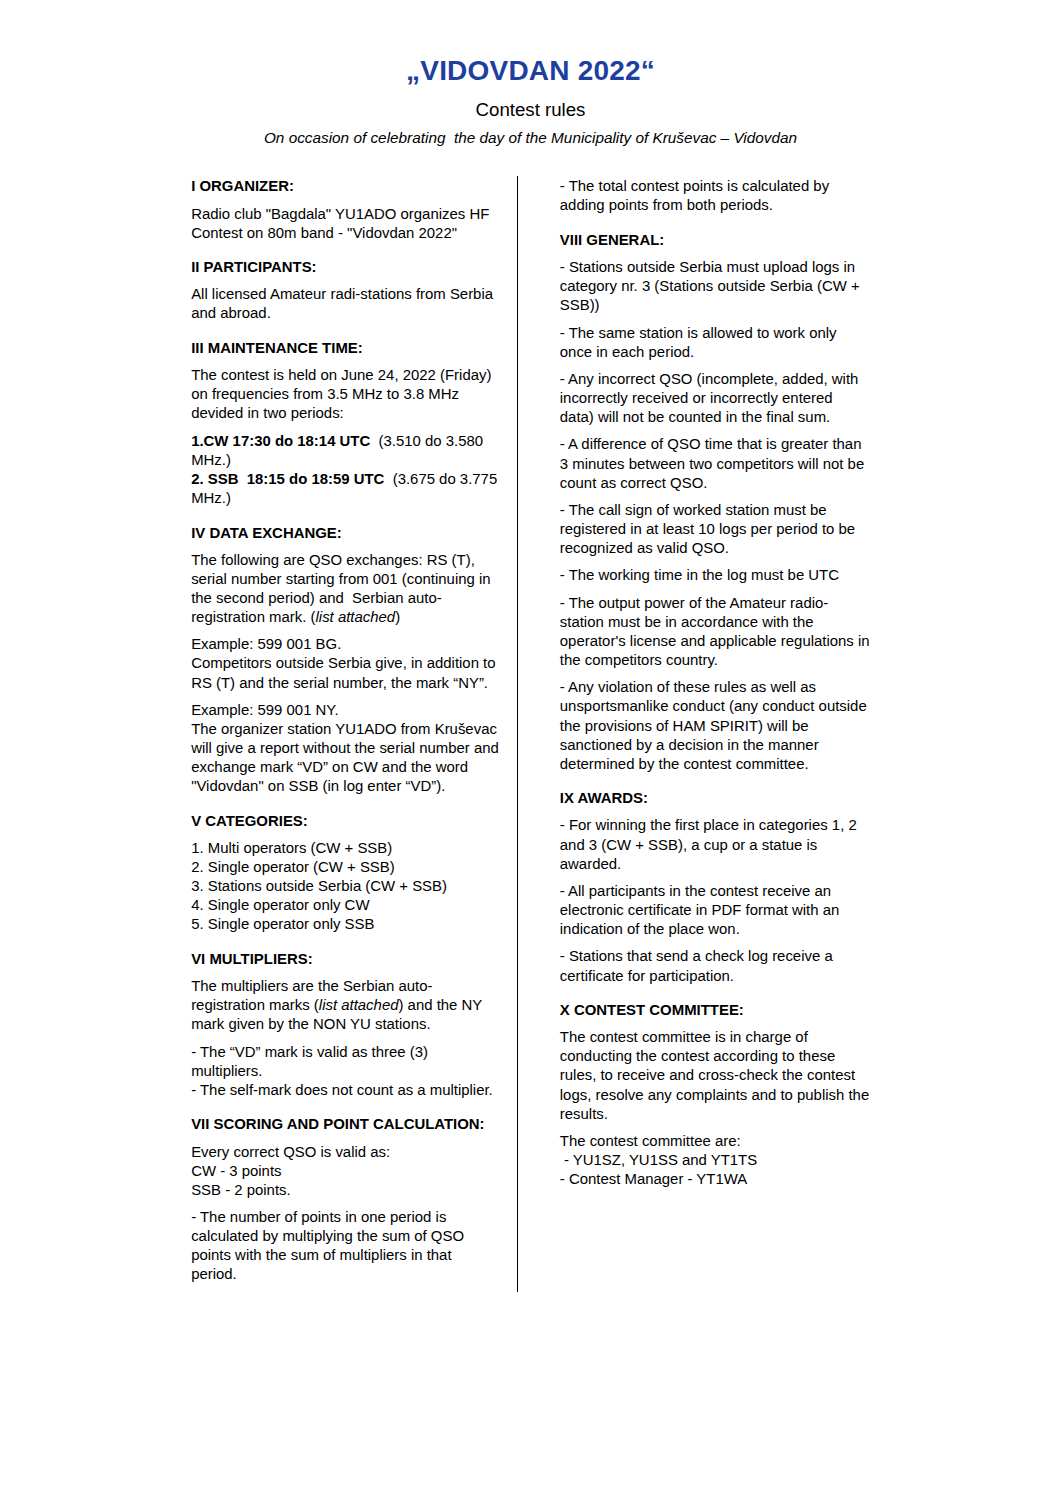„VIDOVDAN 2022“
Contest rules
On occasion of celebrating the day of the Municipality of Kruševac – Vidovdan
I ORGANIZER:
Radio club "Bagdala" YU1ADO organizes HF Contest on 80m band - "Vidovdan 2022"
II PARTICIPANTS:
All licensed Amateur radi-stations from Serbia and abroad.
III MAINTENANCE TIME:
The contest is held on June 24, 2022 (Friday) on frequencies from 3.5 MHz to 3.8 MHz devided in two periods:
1.CW 17:30 do 18:14 UTC (3.510 do 3.580 MHz.)
2. SSB 18:15 do 18:59 UTC (3.675 do 3.775 MHz.)
IV DATA EXCHANGE:
The following are QSO exchanges: RS (T), serial number starting from 001 (continuing in the second period) and Serbian auto-registration mark. (list attached)
Example: 599 001 BG.
Competitors outside Serbia give, in addition to RS (T) and the serial number, the mark “NY”.
Example: 599 001 NY.
The organizer station YU1ADO from Kruševac will give a report without the serial number and exchange mark “VD” on CW and the word "Vidovdan" on SSB (in log enter “VD”).
V CATEGORIES:
1. Multi operators (CW + SSB)
2. Single operator (CW + SSB)
3. Stations outside Serbia (CW + SSB)
4. Single operator only CW
5. Single operator only SSB
VI MULTIPLIERS:
The multipliers are the Serbian auto-registration marks (list attached) and the NY mark given by the NON YU stations.
- The “VD” mark is valid as three (3) multipliers.
- The self-mark does not count as a multiplier.
VII SCORING AND POINT CALCULATION:
Every correct QSO is valid as:
CW - 3 points
SSB - 2 points.
- The number of points in one period is calculated by multiplying the sum of QSO points with the sum of multipliers in that period.
- The total contest points is calculated by adding points from both periods.
VIII GENERAL:
- Stations outside Serbia must upload logs in category nr. 3 (Stations outside Serbia (CW + SSB))
- The same station is allowed to work only once in each period.
- Any incorrect QSO (incomplete, added, with incorrectly received or incorrectly entered data) will not be counted in the final sum.
- A difference of QSO time that is greater than 3 minutes between two competitors will not be count as correct QSO.
- The call sign of worked station must be registered in at least 10 logs per period to be recognized as valid QSO.
- The working time in the log must be UTC
- The output power of the Amateur radio-station must be in accordance with the operator's license and applicable regulations in the competitors country.
- Any violation of these rules as well as unsportsmanlike conduct (any conduct outside the provisions of HAM SPIRIT) will be sanctioned by a decision in the manner determined by the contest committee.
IX AWARDS:
- For winning the first place in categories 1, 2 and 3 (CW + SSB), a cup or a statue is awarded.
- All participants in the contest receive an electronic certificate in PDF format with an indication of the place won.
- Stations that send a check log receive a certificate for participation.
X CONTEST COMMITTEE:
The contest committee is in charge of conducting the contest according to these rules, to receive and cross-check the contest logs, resolve any complaints and to publish the results.
The contest committee are:
- YU1SZ, YU1SS and YT1TS
- Contest Manager - YT1WA